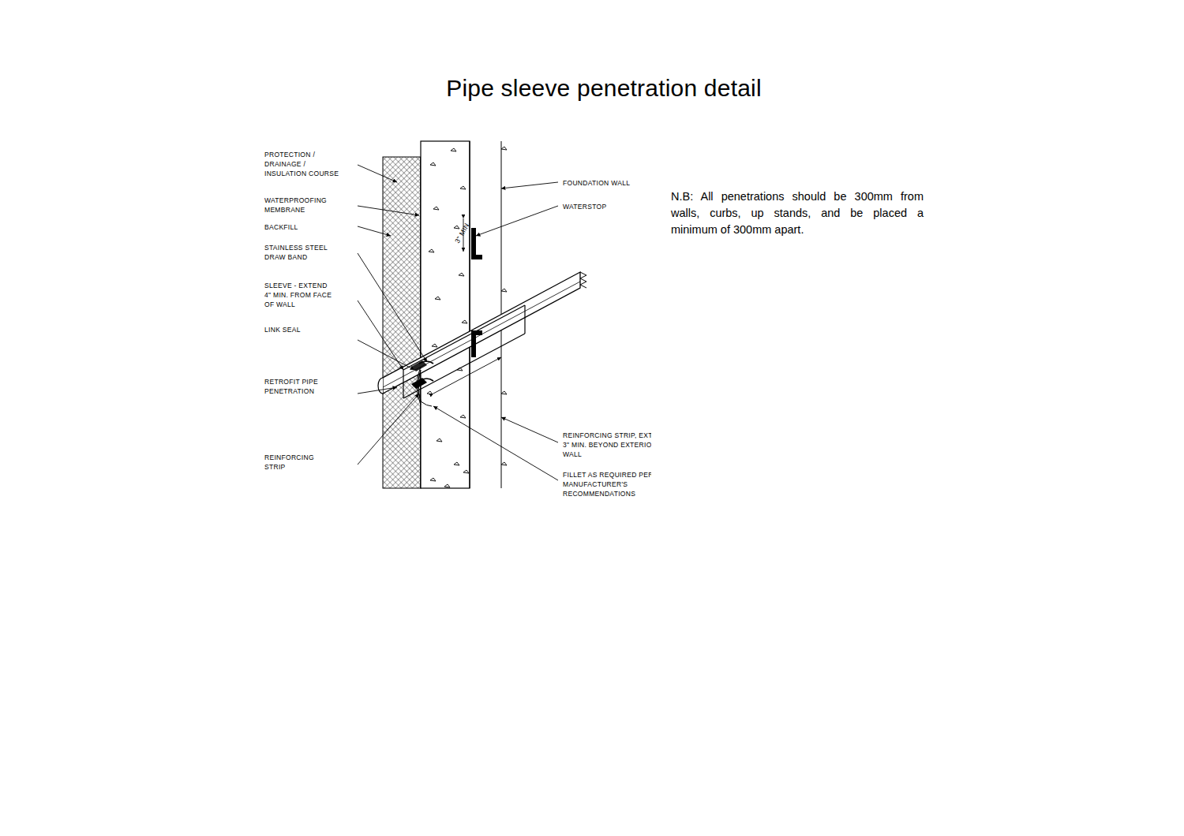Pipe sleeve penetration detail
3" MIN. PROTECTION / DRAINAGE / INSULATION COURSE WATERPROOFING MEMBRANE BACKFILL STAINLESS STEEL DRAW BAND SLEEVE - EXTEND 4" MIN. FROM FACE OF WALL LINK SEAL RETROFIT PIPE PENETRATION REINFORCING STRIP FOUNDATION WALL WATERSTOP REINFORCING STRIP, EXTEND 3" MIN. BEYOND EXTERIOR OF WALL FILLET AS REQUIRED PER MANUFACTURER'S RECOMMENDATIONS
N.B: All penetrations should be 300mm from walls, curbs, up stands, and be placed a minimum of 300mm apart.